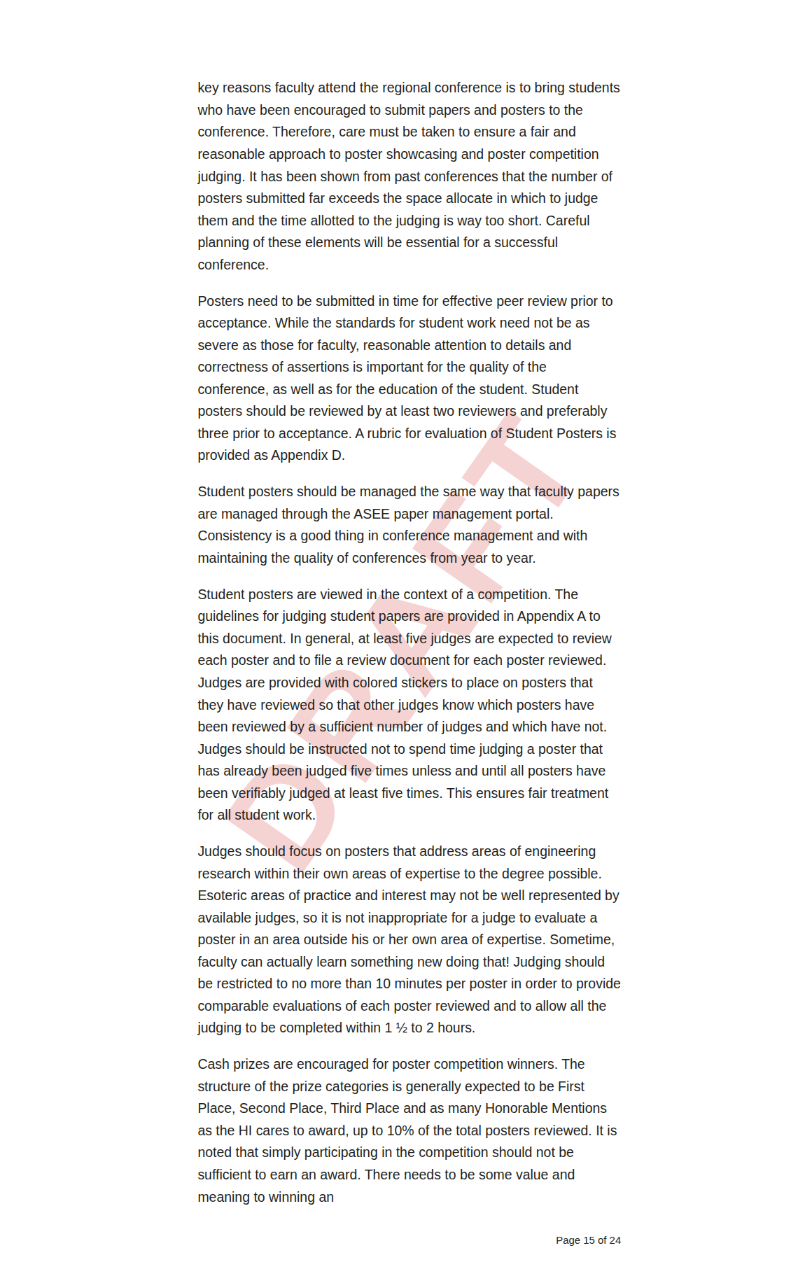DRAFT
key reasons faculty attend the regional conference is to bring students who have been encouraged to submit papers and posters to the conference. Therefore, care must be taken to ensure a fair and reasonable approach to poster showcasing and poster competition judging. It has been shown from past conferences that the number of posters submitted far exceeds the space allocate in which to judge them and the time allotted to the judging is way too short. Careful planning of these elements will be essential for a successful conference.
Posters need to be submitted in time for effective peer review prior to acceptance. While the standards for student work need not be as severe as those for faculty, reasonable attention to details and correctness of assertions is important for the quality of the conference, as well as for the education of the student. Student posters should be reviewed by at least two reviewers and preferably three prior to acceptance. A rubric for evaluation of Student Posters is provided as Appendix D.
Student posters should be managed the same way that faculty papers are managed through the ASEE paper management portal. Consistency is a good thing in conference management and with maintaining the quality of conferences from year to year.
Student posters are viewed in the context of a competition. The guidelines for judging student papers are provided in Appendix A to this document. In general, at least five judges are expected to review each poster and to file a review document for each poster reviewed. Judges are provided with colored stickers to place on posters that they have reviewed so that other judges know which posters have been reviewed by a sufficient number of judges and which have not. Judges should be instructed not to spend time judging a poster that has already been judged five times unless and until all posters have been verifiably judged at least five times. This ensures fair treatment for all student work.
Judges should focus on posters that address areas of engineering research within their own areas of expertise to the degree possible. Esoteric areas of practice and interest may not be well represented by available judges, so it is not inappropriate for a judge to evaluate a poster in an area outside his or her own area of expertise. Sometime, faculty can actually learn something new doing that! Judging should be restricted to no more than 10 minutes per poster in order to provide comparable evaluations of each poster reviewed and to allow all the judging to be completed within 1 ½ to 2 hours.
Cash prizes are encouraged for poster competition winners. The structure of the prize categories is generally expected to be First Place, Second Place, Third Place and as many Honorable Mentions as the HI cares to award, up to 10% of the total posters reviewed. It is noted that simply participating in the competition should not be sufficient to earn an award. There needs to be some value and meaning to winning an
Page 15 of 24